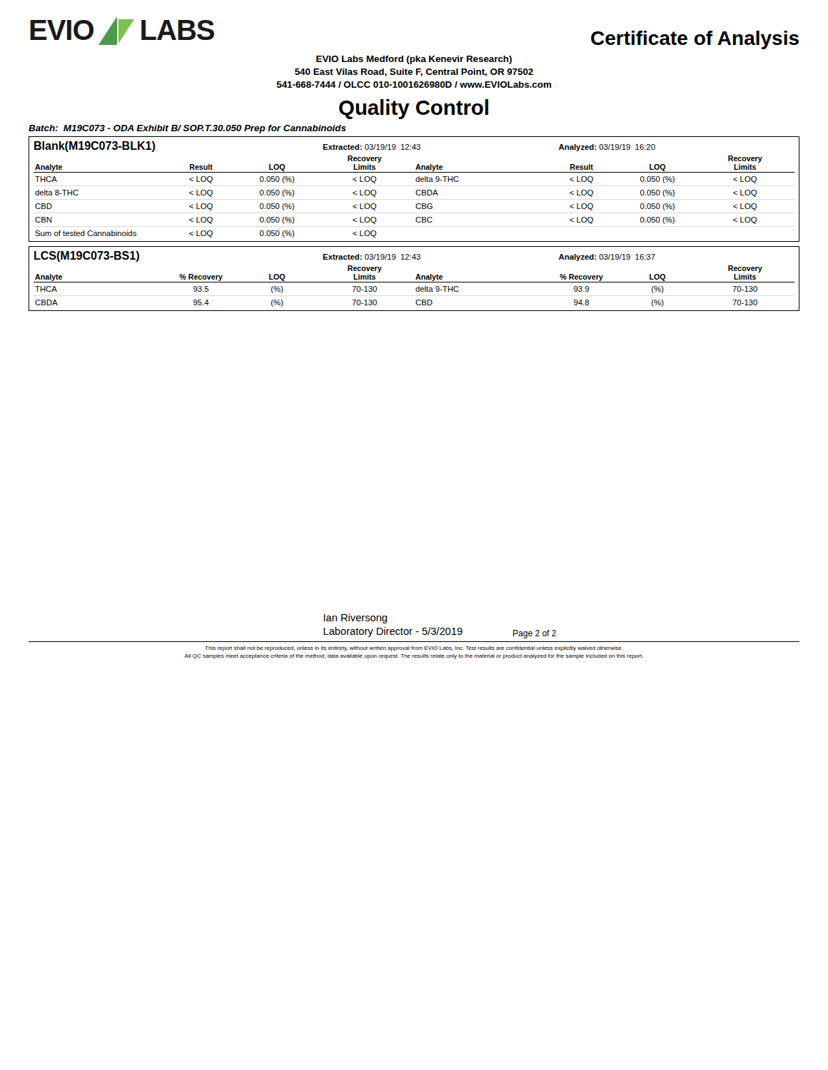EVIO LABS
Certificate of Analysis
EVIO Labs Medford (pka Kenevir Research)
540 East Vilas Road, Suite F, Central Point, OR 97502
541-668-7444 / OLCC 010-1001626980D / www.EVIOLabs.com
Quality Control
Batch: M19C073 - ODA Exhibit B/ SOP.T.30.050 Prep for Cannabinoids
Blank(M19C073-BLK1)
Extracted: 03/19/19 12:43
Analyzed: 03/19/19 16:20
| Analyte | Result | LOQ | Recovery Limits | Analyte | Result | LOQ | Recovery Limits |
| --- | --- | --- | --- | --- | --- | --- | --- |
| THCA | < LOQ | 0.050 (%) | < LOQ | delta 9-THC | < LOQ | 0.050 (%) | < LOQ |
| delta 8-THC | < LOQ | 0.050 (%) | < LOQ | CBDA | < LOQ | 0.050 (%) | < LOQ |
| CBD | < LOQ | 0.050 (%) | < LOQ | CBG | < LOQ | 0.050 (%) | < LOQ |
| CBN | < LOQ | 0.050 (%) | < LOQ | CBC | < LOQ | 0.050 (%) | < LOQ |
| Sum of tested Cannabinoids | < LOQ | 0.050 (%) | < LOQ | | | | |
LCS(M19C073-BS1)
Extracted: 03/19/19 12:43
Analyzed: 03/19/19 16:37
| Analyte | % Recovery | LOQ | Recovery Limits | Analyte | % Recovery | LOQ | Recovery Limits |
| --- | --- | --- | --- | --- | --- | --- | --- |
| THCA | 93.5 | (%) | 70-130 | delta 9-THC | 93.9 | (%) | 70-130 |
| CBDA | 95.4 | (%) | 70-130 | CBD | 94.8 | (%) | 70-130 |
   
Ian Riversong
Laboratory Director - 5/3/2019
Page 2 of 2
This report shall not be reproduced, unless in its entirety, without written approval from EVIO Labs, Inc. Test results are confidential unless explicitly waived otherwise.
All QC samples meet acceptance criteria of the method; data available upon request. The results relate only to the material or product analyzed for the sample included on this report.